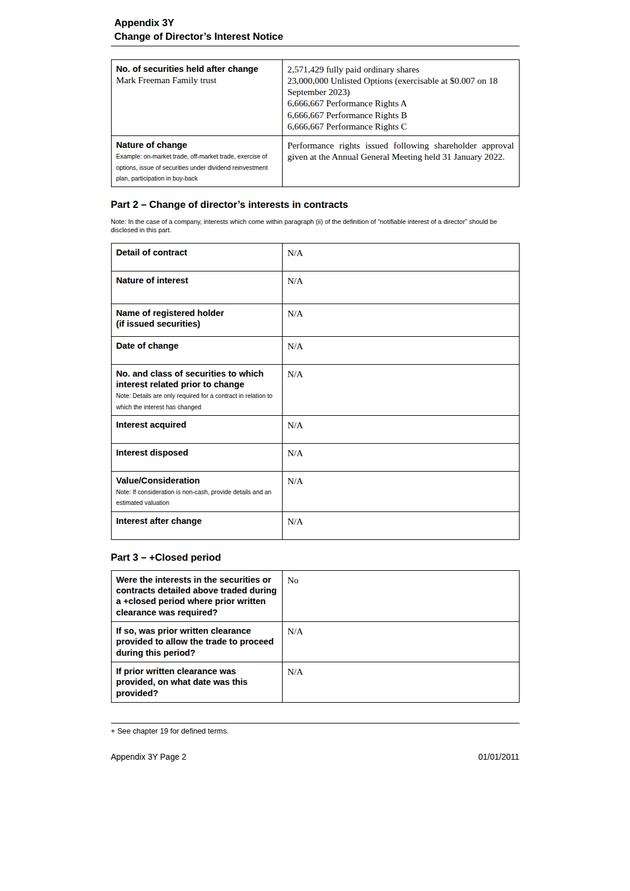Appendix 3Y
Change of Director’s Interest Notice
| No. of securities held after change Mark Freeman Family trust | 2,571,429 fully paid ordinary shares 23,000,000 Unlisted Options (exercisable at $0.007 on 18 September 2023) 6,666,667 Performance Rights A 6,666,667 Performance Rights B 6,666,667 Performance Rights C |
| Nature of change Example: on-market trade, off-market trade, exercise of options, issue of securities under dividend reinvestment plan, participation in buy-back | Performance rights issued following shareholder approval given at the Annual General Meeting held 31 January 2022. |
Part 2 – Change of director’s interests in contracts
Note: In the case of a company, interests which come within paragraph (ii) of the definition of “notifiable interest of a director” should be disclosed in this part.
| Detail of contract | N/A |
| Nature of interest | N/A |
| Name of registered holder (if issued securities) | N/A |
| Date of change | N/A |
| No. and class of securities to which interest related prior to change Note: Details are only required for a contract in relation to which the interest has changed | N/A |
| Interest acquired | N/A |
| Interest disposed | N/A |
| Value/Consideration Note: If consideration is non-cash, provide details and an estimated valuation | N/A |
| Interest after change | N/A |
Part 3 – +Closed period
| Were the interests in the securities or contracts detailed above traded during a +closed period where prior written clearance was required? | No |
| If so, was prior written clearance provided to allow the trade to proceed during this period? | N/A |
| If prior written clearance was provided, on what date was this provided? | N/A |
+ See chapter 19 for defined terms.
Appendix 3Y Page 2 01/01/2011